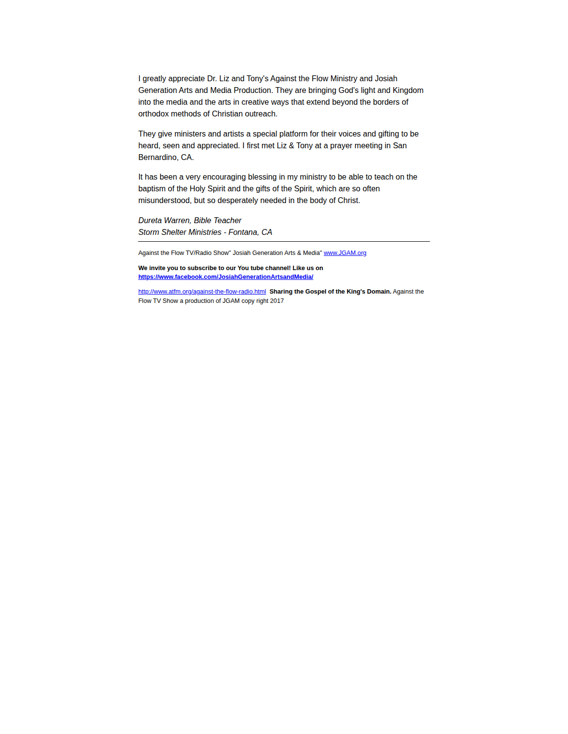I greatly appreciate Dr. Liz and Tony's Against the Flow Ministry and Josiah Generation Arts and Media Production. They are bringing God's light and Kingdom into the media and the arts in creative ways that extend beyond the borders of orthodox methods of Christian outreach.
They give ministers and artists a special platform for their voices and gifting to be heard, seen and appreciated. I first met Liz & Tony at a prayer meeting in San Bernardino, CA.
It has been a very encouraging blessing in my ministry to be able to teach on the baptism of the Holy Spirit and the gifts of the Spirit, which are so often misunderstood, but so desperately needed in the body of Christ.
Dureta Warren, Bible Teacher Storm Shelter Ministries - Fontana, CA
Against the Flow TV/Radio Show" Josiah Generation Arts & Media" www.JGAM.org
We invite you to subscribe to our You tube channel! Like us on https://www.facebook.com/JosiahGenerationArtsandMedia/
http://www.atfm.org/against-the-flow-radio.html Sharing the Gospel of the King's Domain. Against the Flow TV Show a production of JGAM copy right 2017